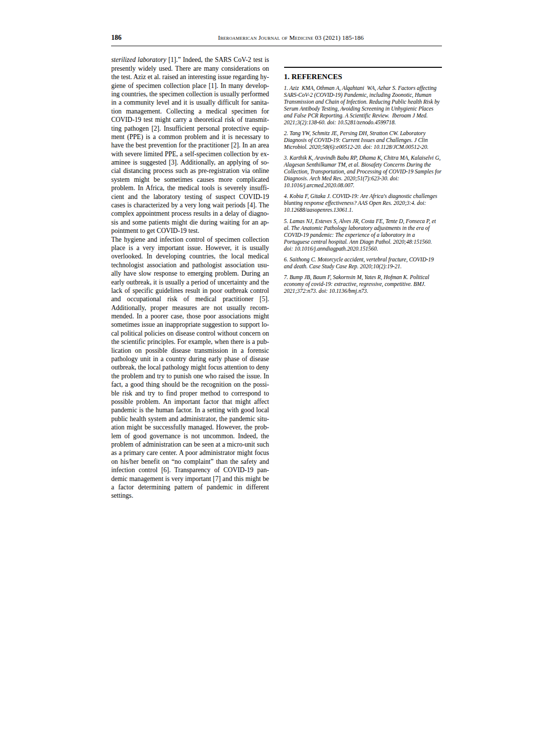186
Iberoamerican Journal of Medicine 03 (2021) 185-186
sterilized laboratory [1].” Indeed, the SARS CoV-2 test is presently widely used. There are many considerations on the test. Aziz et al. raised an interesting issue regarding hygiene of specimen collection place [1]. In many developing countries, the specimen collection is usually performed in a community level and it is usually difficult for sanitation management. Collecting a medical specimen for COVID-19 test might carry a theoretical risk of transmitting pathogen [2]. Insufficient personal protective equipment (PPE) is a common problem and it is necessary to have the best prevention for the practitioner [2]. In an area with severe limited PPE, a self-specimen collection by examinee is suggested [3]. Additionally, an applying of social distancing process such as pre-registration via online system might be sometimes causes more complicated problem. In Africa, the medical tools is severely insufficient and the laboratory testing of suspect COVID-19 cases is characterized by a very long wait periods [4]. The complex appointment process results in a delay of diagnosis and some patients might die during waiting for an appointment to get COVID-19 test.
The hygiene and infection control of specimen collection place is a very important issue. However, it is usually overlooked. In developing countries, the local medical technologist association and pathologist association usually have slow response to emerging problem. During an early outbreak, it is usually a period of uncertainty and the lack of specific guidelines result in poor outbreak control and occupational risk of medical practitioner [5]. Additionally, proper measures are not usually recommended. In a poorer case, those poor associations might sometimes issue an inappropriate suggestion to support local political policies on disease control without concern on the scientific principles. For example, when there is a publication on possible disease transmission in a forensic pathology unit in a country during early phase of disease outbreak, the local pathology might focus attention to deny the problem and try to punish one who raised the issue. In fact, a good thing should be the recognition on the possible risk and try to find proper method to correspond to possible problem. An important factor that might affect pandemic is the human factor. In a setting with good local public health system and administrator, the pandemic situation might be successfully managed. However, the problem of good governance is not uncommon. Indeed, the problem of administration can be seen at a micro-unit such as a primary care center. A poor administrator might focus on his/her benefit on “no complaint” than the safety and infection control [6]. Transparency of COVID-19 pandemic management is very important [7] and this might be a factor determining pattern of pandemic in different settings.
1. REFERENCES
1. Aziz KMA, Othman A, Alqahtani WA, Azhar S. Factors affecting SARS-CoV-2 (COVID-19) Pandemic, including Zoonotic, Human Transmission and Chain of Infection. Reducing Public health Risk by Serum Antibody Testing, Avoiding Screening in Unhygienic Places and False PCR Reporting. A Scientific Review. Iberoam J Med. 2021;3(2):138-60. doi: 10.5281/zenodo.4599718.
2. Tang YW, Schmitz JE, Persing DH, Stratton CW. Laboratory Diagnosis of COVID-19: Current Issues and Challenges. J Clin Microbiol. 2020;58(6):e00512-20. doi: 10.1128/JCM.00512-20.
3. Karthik K, Aravindh Babu RP, Dhama K, Chitra MA, Kalaiselvi G, Alagesan Senthilkumar TM, et al. Biosafety Concerns During the Collection, Transportation, and Processing of COVID-19 Samples for Diagnosis. Arch Med Res. 2020;51(7):623-30. doi: 10.1016/j.arcmed.2020.08.007.
4. Kobia F, Gitaka J. COVID-19: Are Africa's diagnostic challenges blunting response effectiveness? AAS Open Res. 2020;3:4. doi: 10.12688/aasopenres.13061.1.
5. Lamas NJ, Esteves S, Alves JR, Costa FE, Tente D, Fonseca P, et al. The Anatomic Pathology laboratory adjustments in the era of COVID-19 pandemic: The experience of a laboratory in a Portuguese central hospital. Ann Diagn Pathol. 2020;48:151560. doi: 10.1016/j.anndiagpath.2020.151560.
6. Saithong C. Motorcycle accident, vertebral fracture, COVID-19 and death. Case Study Case Rep. 2020;10(2):19-21.
7. Bump JB, Baum F, Sakornsin M, Yates R, Hofman K. Political economy of covid-19: extractive, regressive, competitive. BMJ. 2021;372:n73. doi: 10.1136/bmj.n73.